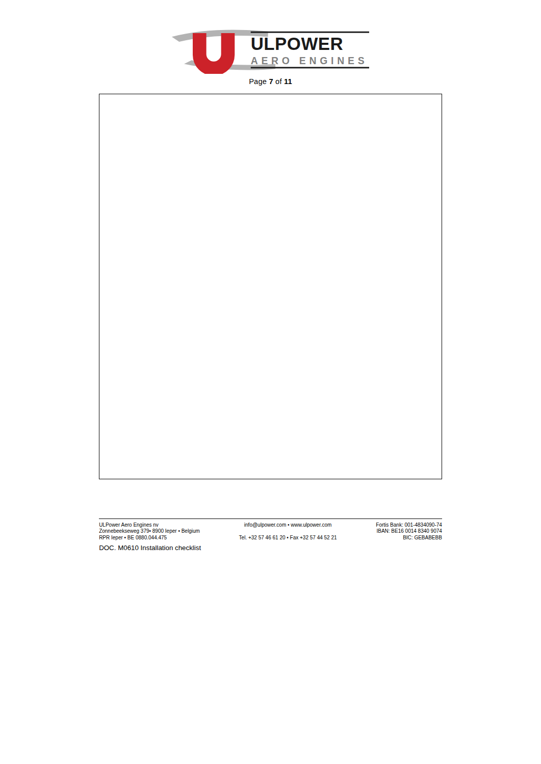ULPOWER AERO ENGINES
Page 7 of 11
ULPower Aero Engines nv
Zonnebeekseweg 379• 8900 Ieper • Belgium
RPR Ieper • BE 0880.044.475
info@ulpower.com • www.ulpower.com
Tel. +32 57 46 61 20 • Fax +32 57 44 52 21
Fortis Bank: 001-4834090-74
IBAN: BE16 0014 8340 9074
BIC: GEBABEBB
DOC. M0610 Installation checklist